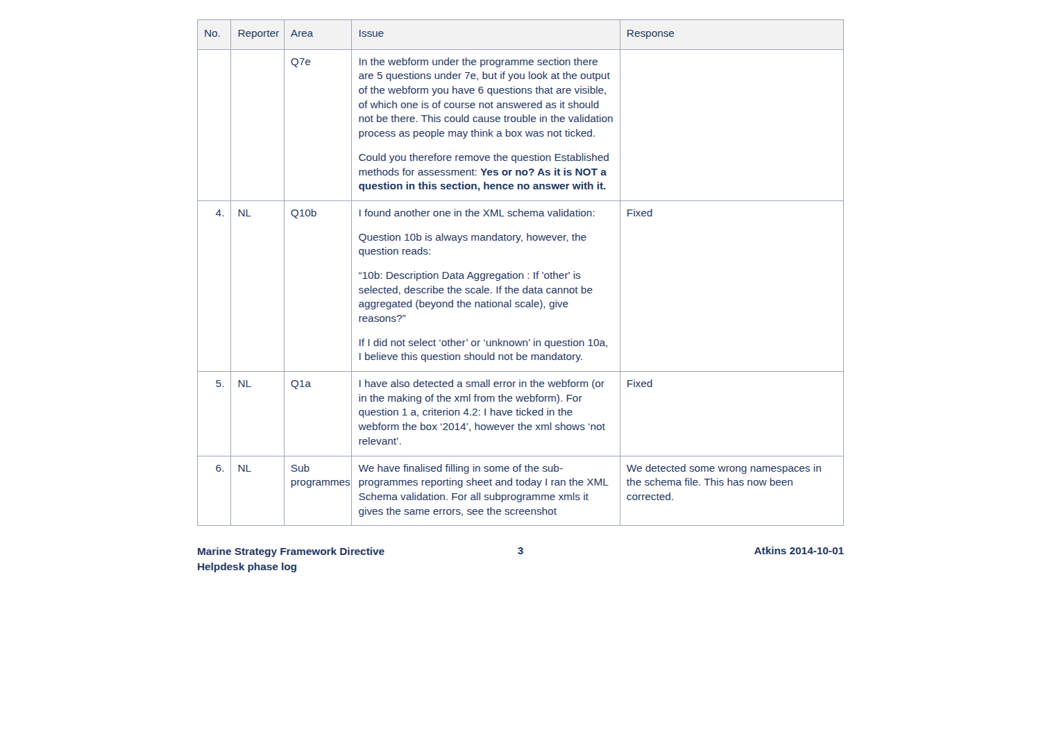| No. | Reporter | Area | Issue | Response |
| --- | --- | --- | --- | --- |
| | | Q7e | In the webform under the programme section there are 5 questions under 7e, but if you look at the output of the webform you have 6 questions that are visible, of which one is of course not answered as it should not be there. This could cause trouble in the validation process as people may think a box was not ticked. Could you therefore remove the question Established methods for assessment: Yes or no? As it is NOT a question in this section, hence no answer with it. | |
| 4. | NL | Q10b | I found another one in the XML schema validation: Question 10b is always mandatory, however, the question reads: “10b: Description Data Aggregation : If 'other' is selected, describe the scale. If the data cannot be aggregated (beyond the national scale), give reasons?” If I did not select ‘other’ or ‘unknown’ in question 10a, I believe this question should not be mandatory. | Fixed |
| 5. | NL | Q1a | I have also detected a small error in the webform (or in the making of the xml from the webform). For question 1 a, criterion 4.2: I have ticked in the webform the box ‘2014’, however the xml shows ‘not relevant’. | Fixed |
| 6. | NL | Sub programmes | We have finalised filling in some of the sub-programmes reporting sheet and today I ran the XML Schema validation. For all subprogramme xmls it gives the same errors, see the screenshot | We detected some wrong namespaces in the schema file. This has now been corrected. |
Marine Strategy Framework Directive
Helpdesk phase log
3
Atkins 2014-10-01